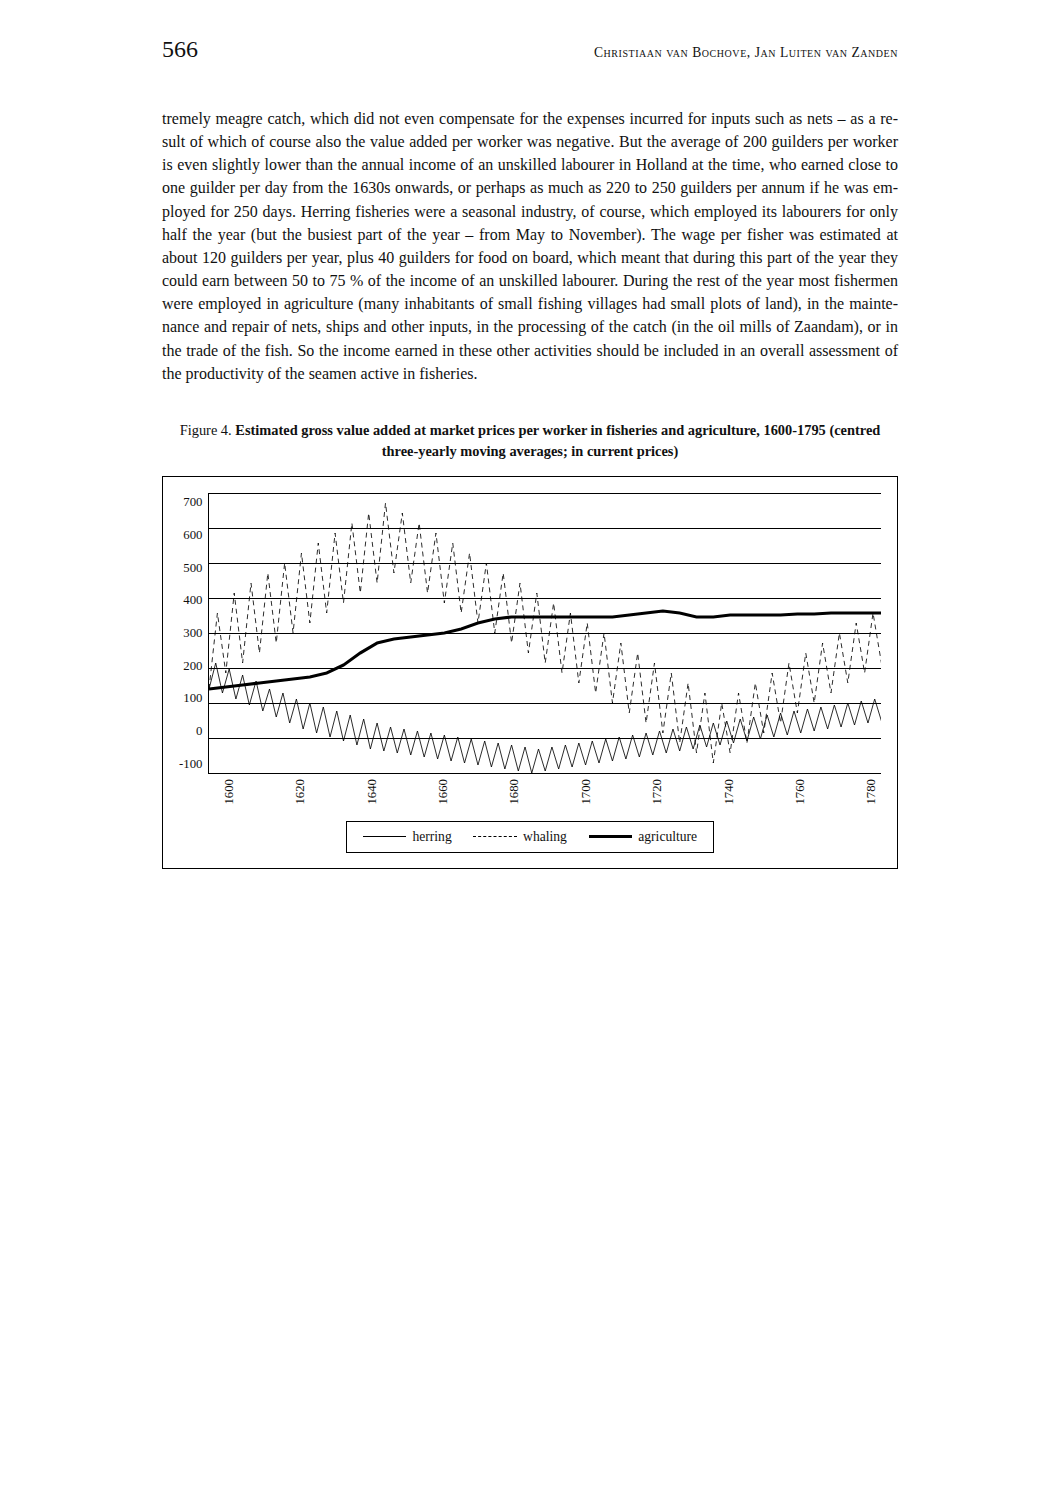566
Christiaan van Bochove, Jan Luiten van Zanden
tremely meagre catch, which did not even compensate for the expenses incurred for inputs such as nets – as a result of which of course also the value added per worker was negative. But the average of 200 guilders per worker is even slightly lower than the annual income of an unskilled labourer in Holland at the time, who earned close to one guilder per day from the 1630s onwards, or perhaps as much as 220 to 250 guilders per annum if he was employed for 250 days. Herring fisheries were a seasonal industry, of course, which employed its labourers for only half the year (but the busiest part of the year – from May to November). The wage per fisher was estimated at about 120 guilders per year, plus 40 guilders for food on board, which meant that during this part of the year they could earn between 50 to 75 % of the income of an unskilled labourer. During the rest of the year most fishermen were employed in agriculture (many inhabitants of small fishing villages had small plots of land), in the maintenance and repair of nets, ships and other inputs, in the processing of the catch (in the oil mills of Zaandam), or in the trade of the fish. So the income earned in these other activities should be included in an overall assessment of the productivity of the seamen active in fisheries.
Figure 4. Estimated gross value added at market prices per worker in fisheries and agriculture, 1600-1795 (centred three-yearly moving averages; in current prices)
700 600 500 400 300 200 100 0 -100
1600 1620 1640 1660 1680 1700 1720 1740 1760 1780
herring
whaling
agriculture